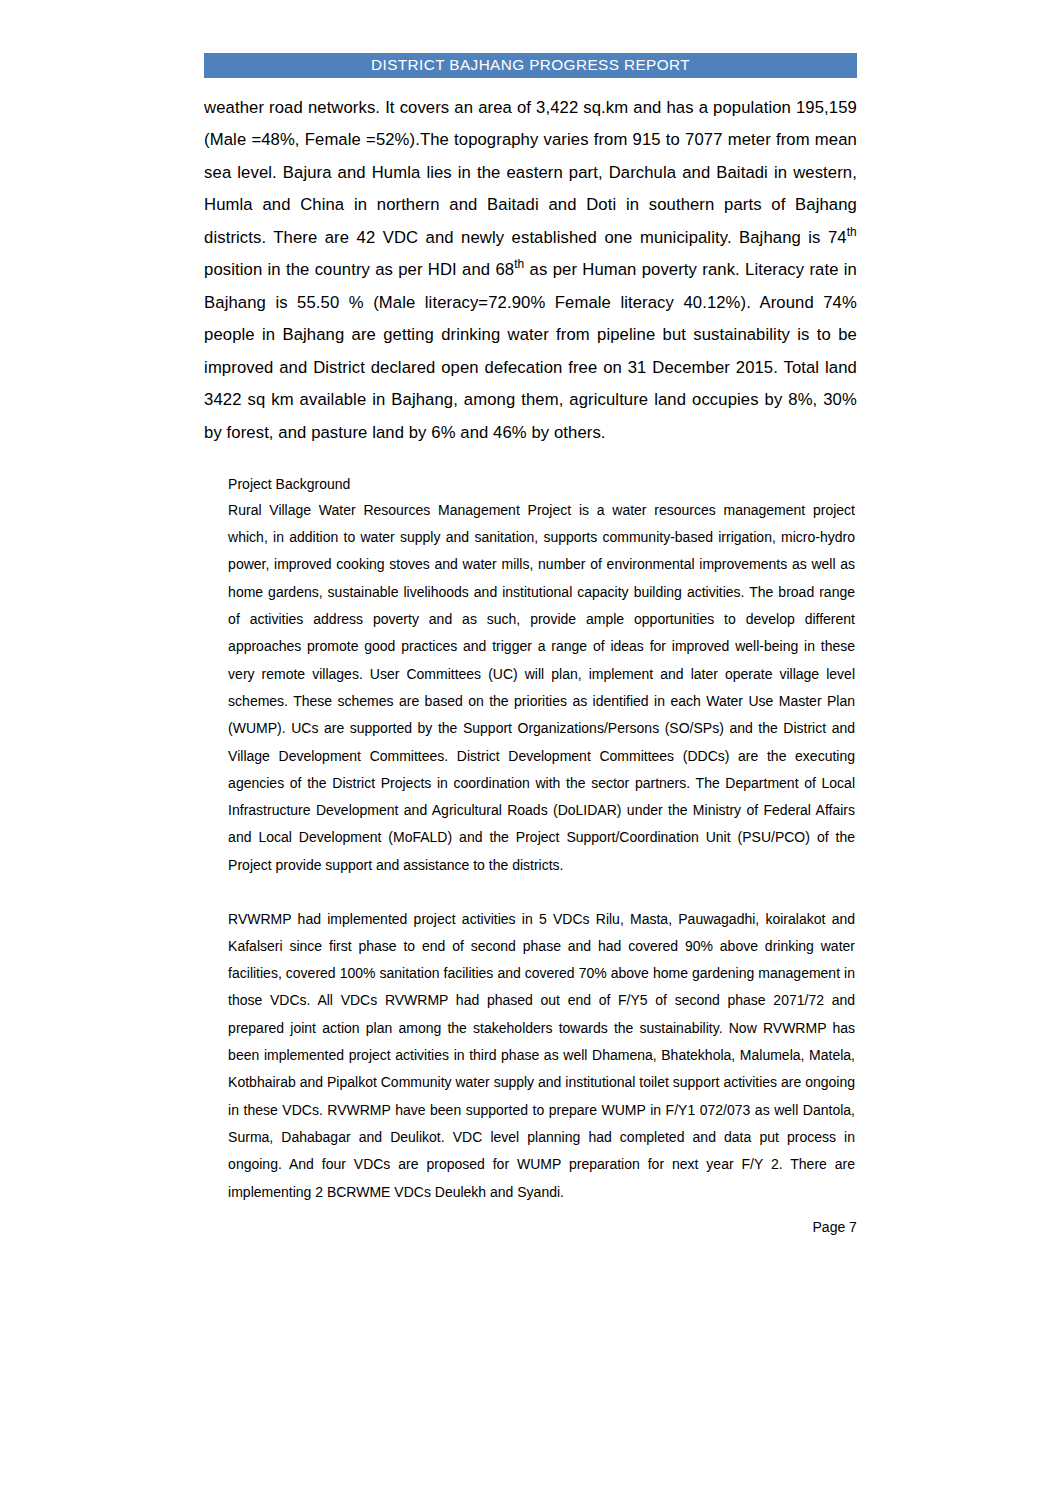DISTRICT BAJHANG PROGRESS REPORT
weather road networks. It covers an area of 3,422 sq.km and has a population 195,159 (Male =48%, Female =52%).The topography varies from 915 to 7077 meter from mean sea level. Bajura and Humla lies in the eastern part, Darchula and Baitadi in western, Humla and China in northern and Baitadi and Doti in southern parts of Bajhang districts. There are 42 VDC and newly established one municipality. Bajhang is 74th position in the country as per HDI and 68th as per Human poverty rank. Literacy rate in Bajhang is 55.50 % (Male literacy=72.90% Female literacy 40.12%). Around 74% people in Bajhang are getting drinking water from pipeline but sustainability is to be improved and District declared open defecation free on 31 December 2015. Total land 3422 sq km available in Bajhang, among them, agriculture land occupies by 8%, 30% by forest, and pasture land by 6% and 46% by others.
Project Background
Rural Village Water Resources Management Project is a water resources management project which, in addition to water supply and sanitation, supports community-based irrigation, micro-hydro power, improved cooking stoves and water mills, number of environmental improvements as well as home gardens, sustainable livelihoods and institutional capacity building activities. The broad range of activities address poverty and as such, provide ample opportunities to develop different approaches promote good practices and trigger a range of ideas for improved well-being in these very remote villages. User Committees (UC) will plan, implement and later operate village level schemes. These schemes are based on the priorities as identified in each Water Use Master Plan (WUMP). UCs are supported by the Support Organizations/Persons (SO/SPs) and the District and Village Development Committees. District Development Committees (DDCs) are the executing agencies of the District Projects in coordination with the sector partners. The Department of Local Infrastructure Development and Agricultural Roads (DoLIDAR) under the Ministry of Federal Affairs and Local Development (MoFALD) and the Project Support/Coordination Unit (PSU/PCO) of the Project provide support and assistance to the districts.
RVWRMP had implemented project activities in 5 VDCs Rilu, Masta, Pauwagadhi, koiralakot and Kafalseri since first phase to end of second phase and had covered 90% above drinking water facilities, covered 100% sanitation facilities and covered 70% above home gardening management in those VDCs. All VDCs RVWRMP had phased out end of F/Y5 of second phase 2071/72 and prepared joint action plan among the stakeholders towards the sustainability. Now RVWRMP has been implemented project activities in third phase as well Dhamena, Bhatekhola, Malumela, Matela, Kotbhairab and Pipalkot Community water supply and institutional toilet support activities are ongoing in these VDCs. RVWRMP have been supported to prepare WUMP in F/Y1 072/073 as well Dantola, Surma, Dahabagar and Deulikot. VDC level planning had completed and data put process in ongoing. And four VDCs are proposed for WUMP preparation for next year F/Y 2. There are implementing 2 BCRWME VDCs Deulekh and Syandi.
Page 7